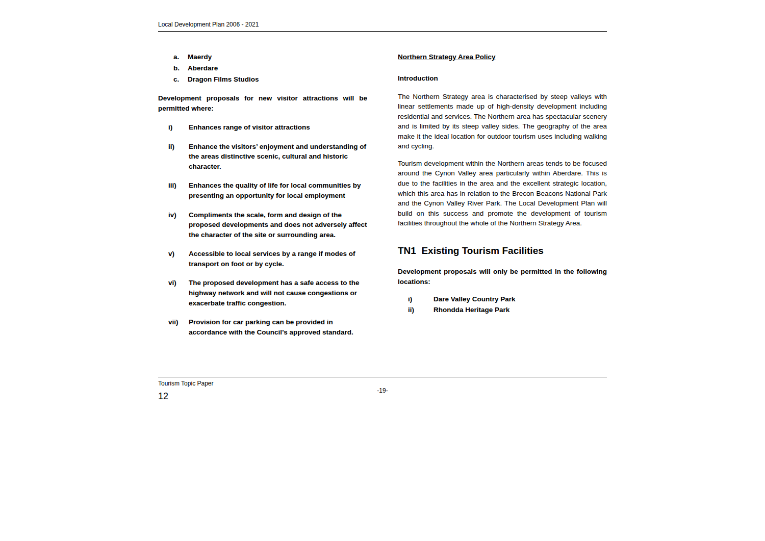Local Development Plan 2006 - 2021
a. Maerdy
b. Aberdare
c. Dragon Films Studios
Development proposals for new visitor attractions will be permitted where:
i) Enhances range of visitor attractions
ii) Enhance the visitors’ enjoyment and understanding of the areas distinctive scenic, cultural and historic character.
iii) Enhances the quality of life for local communities by presenting an opportunity for local employment
iv) Compliments the scale, form and design of the proposed developments and does not adversely affect the character of the site or surrounding area.
v) Accessible to local services by a range if modes of transport on foot or by cycle.
vi) The proposed development has a safe access to the highway network and will not cause congestions or exacerbate traffic congestion.
vii) Provision for car parking can be provided in accordance with the Council’s approved standard.
Northern Strategy Area Policy
Introduction
The Northern Strategy area is characterised by steep valleys with linear settlements made up of high-density development including residential and services. The Northern area has spectacular scenery and is limited by its steep valley sides. The geography of the area make it the ideal location for outdoor tourism uses including walking and cycling.
Tourism development within the Northern areas tends to be focused around the Cynon Valley area particularly within Aberdare. This is due to the facilities in the area and the excellent strategic location, which this area has in relation to the Brecon Beacons National Park and the Cynon Valley River Park. The Local Development Plan will build on this success and promote the development of tourism facilities throughout the whole of the Northern Strategy Area.
TN1 Existing Tourism Facilities
Development proposals will only be permitted in the following locations:
i) Dare Valley Country Park
ii) Rhondda Heritage Park
Tourism Topic Paper 12 -19-